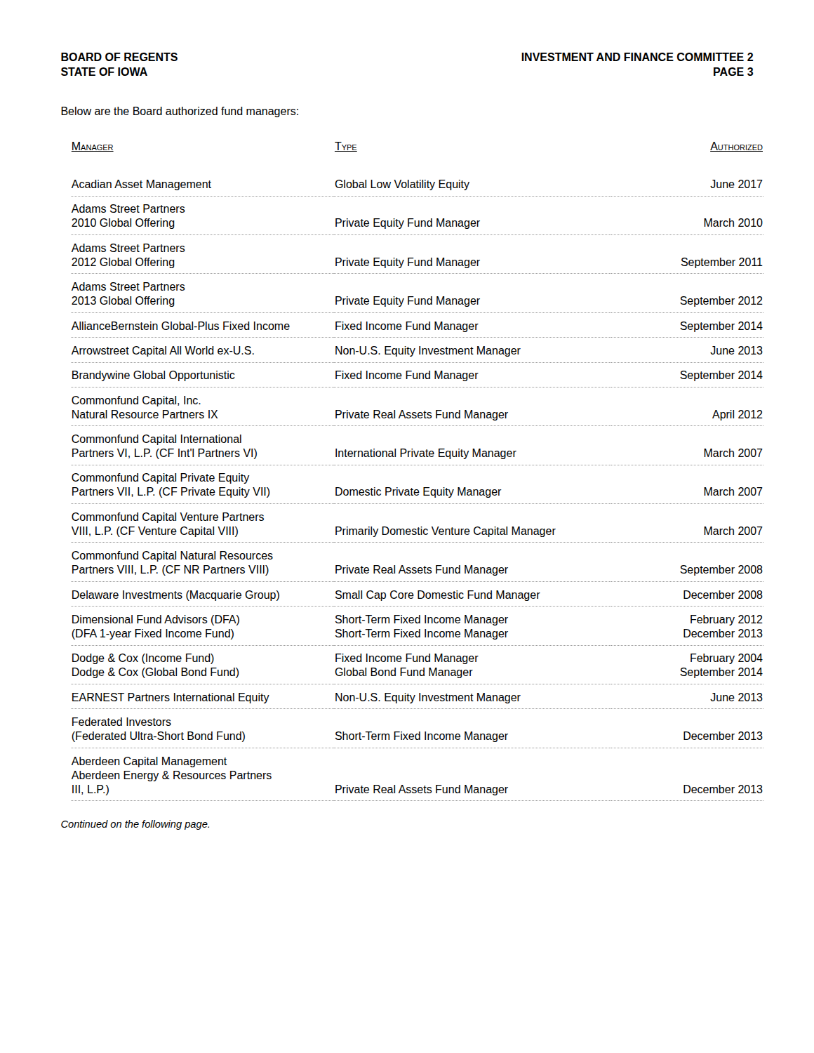BOARD OF REGENTS
STATE OF IOWA
INVESTMENT AND FINANCE COMMITTEE 2
PAGE 3
Below are the Board authorized fund managers:
| Manager | Type | Authorized |
| --- | --- | --- |
| Acadian Asset Management | Global Low Volatility Equity | June 2017 |
| Adams Street Partners 2010 Global Offering | Private Equity Fund Manager | March 2010 |
| Adams Street Partners 2012 Global Offering | Private Equity Fund Manager | September 2011 |
| Adams Street Partners 2013 Global Offering | Private Equity Fund Manager | September 2012 |
| AllianceBernstein Global-Plus Fixed Income | Fixed Income Fund Manager | September 2014 |
| Arrowstreet Capital All World ex-U.S. | Non-U.S. Equity Investment Manager | June 2013 |
| Brandywine Global Opportunistic | Fixed Income Fund Manager | September 2014 |
| Commonfund Capital, Inc. Natural Resource Partners IX | Private Real Assets Fund Manager | April 2012 |
| Commonfund Capital International Partners VI, L.P. (CF Int'l Partners VI) | International Private Equity Manager | March 2007 |
| Commonfund Capital Private Equity Partners VII, L.P. (CF Private Equity VII) | Domestic Private Equity Manager | March 2007 |
| Commonfund Capital Venture Partners VIII, L.P. (CF Venture Capital VIII) | Primarily Domestic Venture Capital Manager | March 2007 |
| Commonfund Capital Natural Resources Partners VIII, L.P. (CF NR Partners VIII) | Private Real Assets Fund Manager | September 2008 |
| Delaware Investments (Macquarie Group) | Small Cap Core Domestic Fund Manager | December 2008 |
| Dimensional Fund Advisors (DFA) (DFA 1-year Fixed Income Fund) | Short-Term Fixed Income Manager Short-Term Fixed Income Manager | February 2012 December 2013 |
| Dodge & Cox (Income Fund) Dodge & Cox (Global Bond Fund) | Fixed Income Fund Manager Global Bond Fund Manager | February 2004 September 2014 |
| EARNEST Partners International Equity | Non-U.S. Equity Investment Manager | June 2013 |
| Federated Investors (Federated Ultra-Short Bond Fund) | Short-Term Fixed Income Manager | December 2013 |
| Aberdeen Capital Management Aberdeen Energy & Resources Partners III, L.P.) | Private Real Assets Fund Manager | December 2013 |
Continued on the following page.